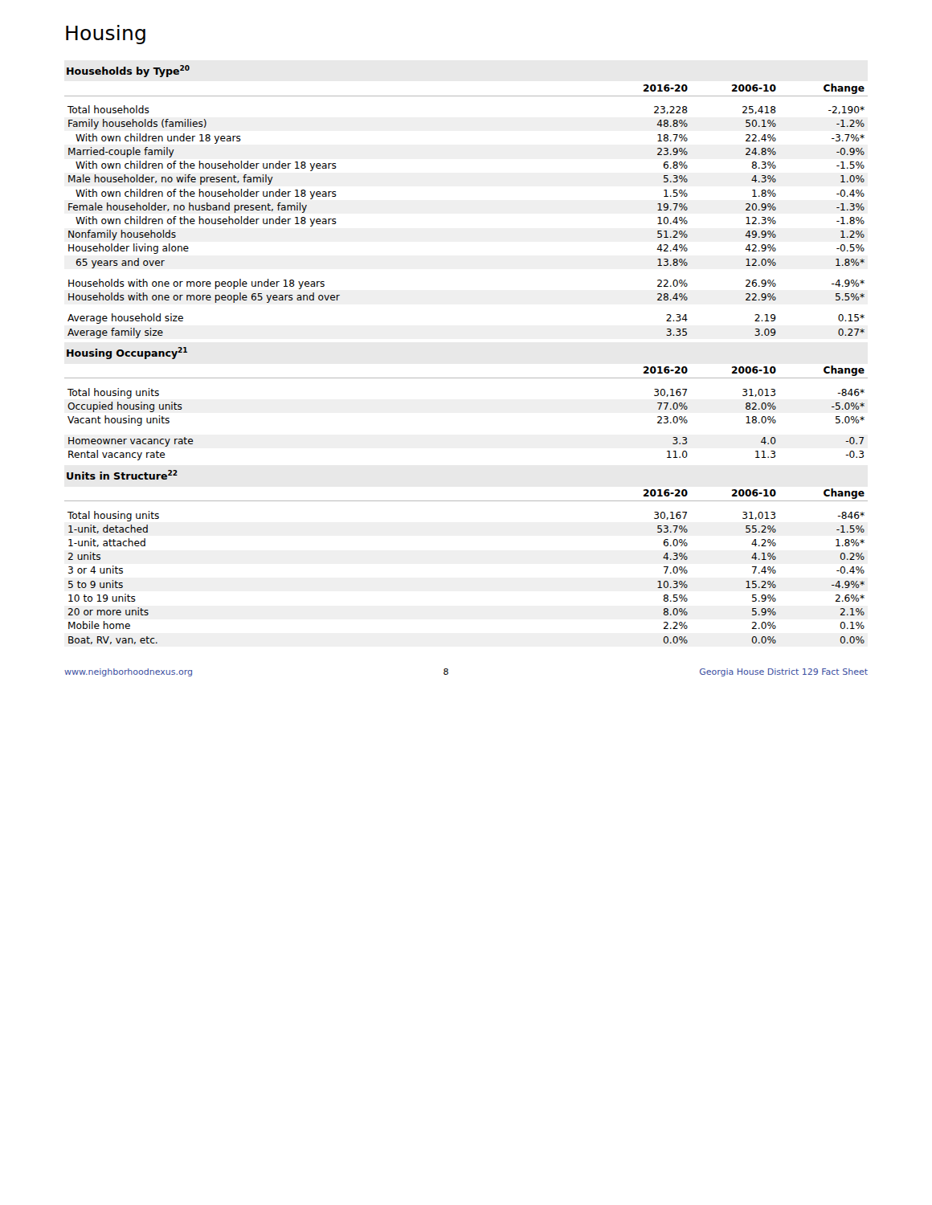Housing
Households by Type 20
| Category | 2016-20 | 2006-10 | Change |
| --- | --- | --- | --- |
| Total households | 23,228 | 25,418 | -2,190* |
| Family households (families) | 48.8% | 50.1% | -1.2% |
| With own children under 18 years | 18.7% | 22.4% | -3.7%* |
| Married-couple family | 23.9% | 24.8% | -0.9% |
| With own children of the householder under 18 years | 6.8% | 8.3% | -1.5% |
| Male householder, no wife present, family | 5.3% | 4.3% | 1.0% |
| With own children of the householder under 18 years | 1.5% | 1.8% | -0.4% |
| Female householder, no husband present, family | 19.7% | 20.9% | -1.3% |
| With own children of the householder under 18 years | 10.4% | 12.3% | -1.8% |
| Nonfamily households | 51.2% | 49.9% | 1.2% |
| Householder living alone | 42.4% | 42.9% | -0.5% |
| 65 years and over | 13.8% | 12.0% | 1.8%* |
| Households with one or more people under 18 years | 22.0% | 26.9% | -4.9%* |
| Households with one or more people 65 years and over | 28.4% | 22.9% | 5.5%* |
| Average household size | 2.34 | 2.19 | 0.15* |
| Average family size | 3.35 | 3.09 | 0.27* |
Housing Occupancy 21
| Category | 2016-20 | 2006-10 | Change |
| --- | --- | --- | --- |
| Total housing units | 30,167 | 31,013 | -846* |
| Occupied housing units | 77.0% | 82.0% | -5.0%* |
| Vacant housing units | 23.0% | 18.0% | 5.0%* |
| Homeowner vacancy rate | 3.3 | 4.0 | -0.7 |
| Rental vacancy rate | 11.0 | 11.3 | -0.3 |
Units in Structure 22
| Category | 2016-20 | 2006-10 | Change |
| --- | --- | --- | --- |
| Total housing units | 30,167 | 31,013 | -846* |
| 1-unit, detached | 53.7% | 55.2% | -1.5% |
| 1-unit, attached | 6.0% | 4.2% | 1.8%* |
| 2 units | 4.3% | 4.1% | 0.2% |
| 3 or 4 units | 7.0% | 7.4% | -0.4% |
| 5 to 9 units | 10.3% | 15.2% | -4.9%* |
| 10 to 19 units | 8.5% | 5.9% | 2.6%* |
| 20 or more units | 8.0% | 5.9% | 2.1% |
| Mobile home | 2.2% | 2.0% | 0.1% |
| Boat, RV, van, etc. | 0.0% | 0.0% | 0.0% |
www.neighborhoodnexus.org
8
Georgia House District 129 Fact Sheet